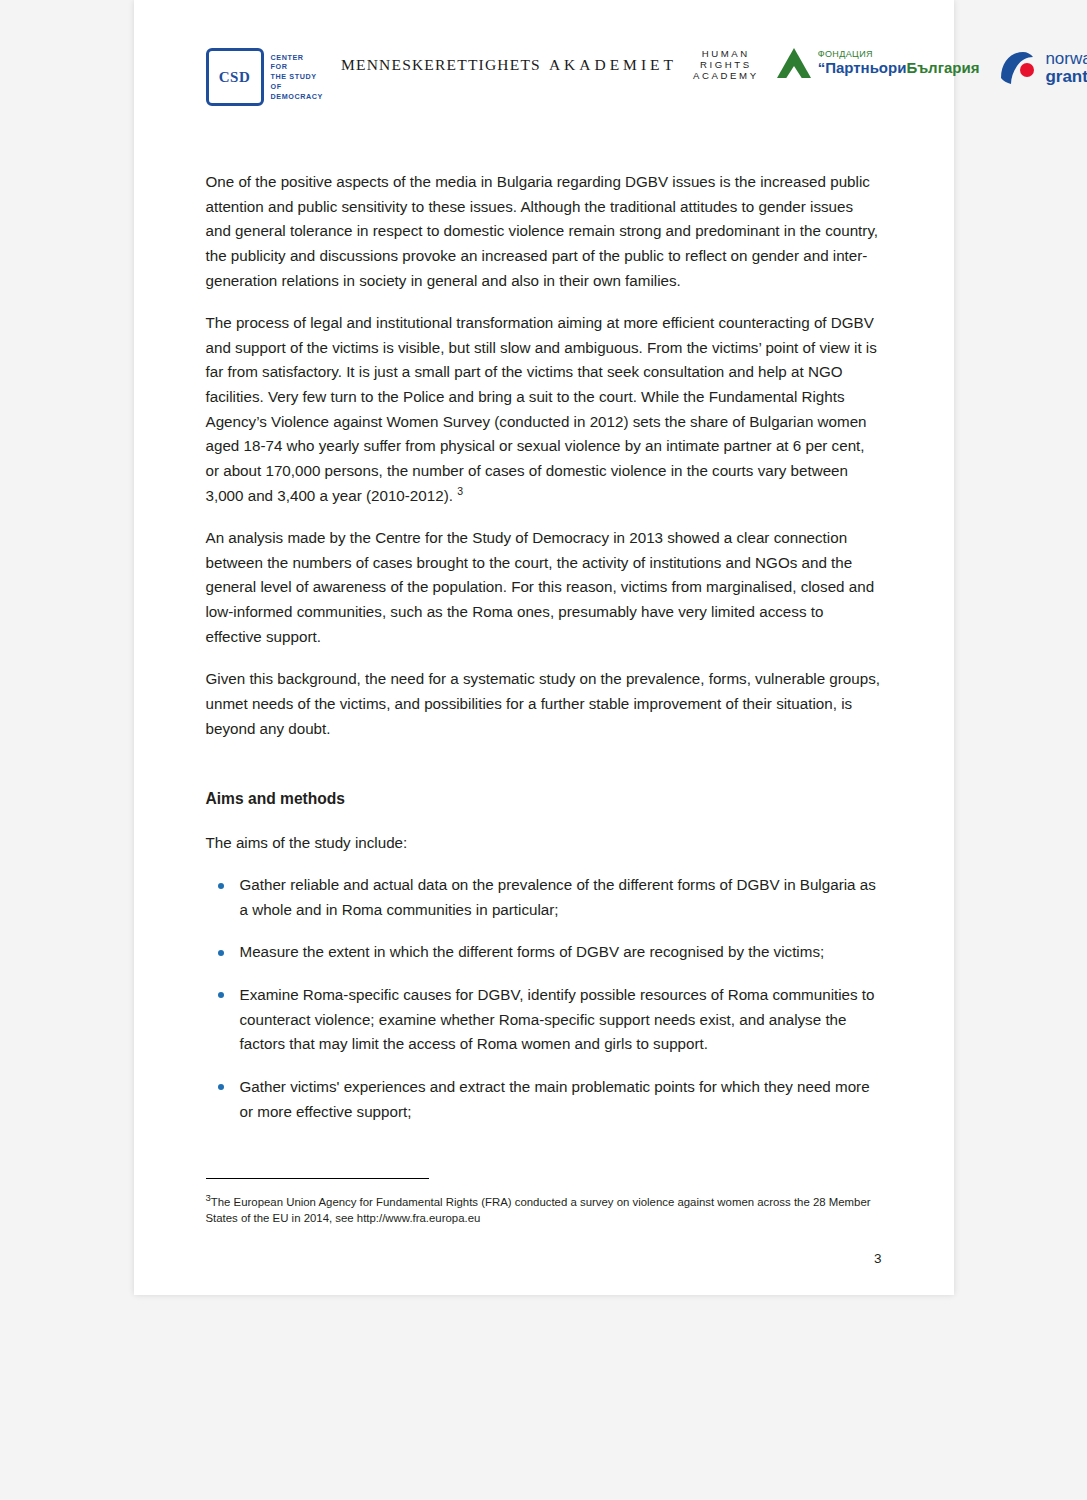Center for
the Study of
Democracy
Menneskerettighets
Akademiet
Human Rights Academy
ФОНДАЦИЯ
“Партньори България
norway
grants
One of the positive aspects of the media in Bulgaria regarding DGBV issues is the increased public attention and public sensitivity to these issues. Although the traditional attitudes to gender issues and general tolerance in respect to domestic violence remain strong and predominant in the country, the publicity and discussions provoke an increased part of the public to reflect on gender and inter-generation relations in society in general and also in their own families.
The process of legal and institutional transformation aiming at more efficient counteracting of DGBV and support of the victims is visible, but still slow and ambiguous. From the victims’ point of view it is far from satisfactory. It is just a small part of the victims that seek consultation and help at NGO facilities. Very few turn to the Police and bring a suit to the court. While the Fundamental Rights Agency’s Violence against Women Survey (conducted in 2012) sets the share of Bulgarian women aged 18-74 who yearly suffer from physical or sexual violence by an intimate partner at 6 per cent, or about 170,000 persons, the number of cases of domestic violence in the courts vary between 3,000 and 3,400 a year (2010-2012). 3
An analysis made by the Centre for the Study of Democracy in 2013 showed a clear connection between the numbers of cases brought to the court, the activity of institutions and NGOs and the general level of awareness of the population. For this reason, victims from marginalised, closed and low-informed communities, such as the Roma ones, presumably have very limited access to effective support.
Given this background, the need for a systematic study on the prevalence, forms, vulnerable groups, unmet needs of the victims, and possibilities for a further stable improvement of their situation, is beyond any doubt.
Aims and methods
The aims of the study include:
Gather reliable and actual data on the prevalence of the different forms of DGBV in Bulgaria as a whole and in Roma communities in particular;
Measure the extent in which the different forms of DGBV are recognised by the victims;
Examine Roma-specific causes for DGBV, identify possible resources of Roma communities to counteract violence; examine whether Roma-specific support needs exist, and analyse the factors that may limit the access of Roma women and girls to support.
Gather victims' experiences and extract the main problematic points for which they need more or more effective support;
3The European Union Agency for Fundamental Rights (FRA) conducted a survey on violence against women across the 28 Member States of the EU in 2014, see http://www.fra.europa.eu
3